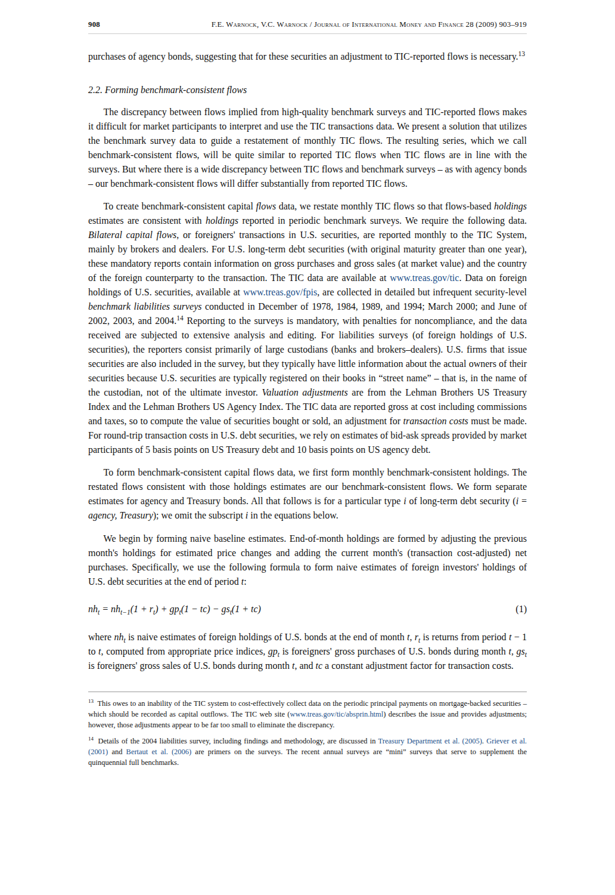908 F.E. Warnock, V.C. Warnock / Journal of International Money and Finance 28 (2009) 903–919
purchases of agency bonds, suggesting that for these securities an adjustment to TIC-reported flows is necessary.13
2.2. Forming benchmark-consistent flows
The discrepancy between flows implied from high-quality benchmark surveys and TIC-reported flows makes it difficult for market participants to interpret and use the TIC transactions data. We present a solution that utilizes the benchmark survey data to guide a restatement of monthly TIC flows. The resulting series, which we call benchmark-consistent flows, will be quite similar to reported TIC flows when TIC flows are in line with the surveys. But where there is a wide discrepancy between TIC flows and benchmark surveys – as with agency bonds – our benchmark-consistent flows will differ substantially from reported TIC flows.
To create benchmark-consistent capital flows data, we restate monthly TIC flows so that flows-based holdings estimates are consistent with holdings reported in periodic benchmark surveys. We require the following data. Bilateral capital flows, or foreigners' transactions in U.S. securities, are reported monthly to the TIC System, mainly by brokers and dealers. For U.S. long-term debt securities (with original maturity greater than one year), these mandatory reports contain information on gross purchases and gross sales (at market value) and the country of the foreign counterparty to the transaction. The TIC data are available at www.treas.gov/tic. Data on foreign holdings of U.S. securities, available at www.treas.gov/fpis, are collected in detailed but infrequent security-level benchmark liabilities surveys conducted in December of 1978, 1984, 1989, and 1994; March 2000; and June of 2002, 2003, and 2004.14 Reporting to the surveys is mandatory, with penalties for noncompliance, and the data received are subjected to extensive analysis and editing. For liabilities surveys (of foreign holdings of U.S. securities), the reporters consist primarily of large custodians (banks and brokers–dealers). U.S. firms that issue securities are also included in the survey, but they typically have little information about the actual owners of their securities because U.S. securities are typically registered on their books in “street name” – that is, in the name of the custodian, not of the ultimate investor. Valuation adjustments are from the Lehman Brothers US Treasury Index and the Lehman Brothers US Agency Index. The TIC data are reported gross at cost including commissions and taxes, so to compute the value of securities bought or sold, an adjustment for transaction costs must be made. For round-trip transaction costs in U.S. debt securities, we rely on estimates of bid-ask spreads provided by market participants of 5 basis points on US Treasury debt and 10 basis points on US agency debt.
To form benchmark-consistent capital flows data, we first form monthly benchmark-consistent holdings. The restated flows consistent with those holdings estimates are our benchmark-consistent flows. We form separate estimates for agency and Treasury bonds. All that follows is for a particular type i of long-term debt security (i = agency, Treasury); we omit the subscript i in the equations below.
We begin by forming naive baseline estimates. End-of-month holdings are formed by adjusting the previous month's holdings for estimated price changes and adding the current month's (transaction cost-adjusted) net purchases. Specifically, we use the following formula to form naive estimates of foreign investors' holdings of U.S. debt securities at the end of period t:
nht = nht−1(1 + rt) + gpt(1 − tc) − gst(1 + tc) (1)
where nht is naive estimates of foreign holdings of U.S. bonds at the end of month t, rt is returns from period t − 1 to t, computed from appropriate price indices, gpt is foreigners' gross purchases of U.S. bonds during month t, gst is foreigners' gross sales of U.S. bonds during month t, and tc a constant adjustment factor for transaction costs.
13 This owes to an inability of the TIC system to cost-effectively collect data on the periodic principal payments on mortgage-backed securities – which should be recorded as capital outflows. The TIC web site (www.treas.gov/tic/absprin.html) describes the issue and provides adjustments; however, those adjustments appear to be far too small to eliminate the discrepancy.
14 Details of the 2004 liabilities survey, including findings and methodology, are discussed in Treasury Department et al. (2005). Griever et al. (2001) and Bertaut et al. (2006) are primers on the surveys. The recent annual surveys are “mini” surveys that serve to supplement the quinquennial full benchmarks.